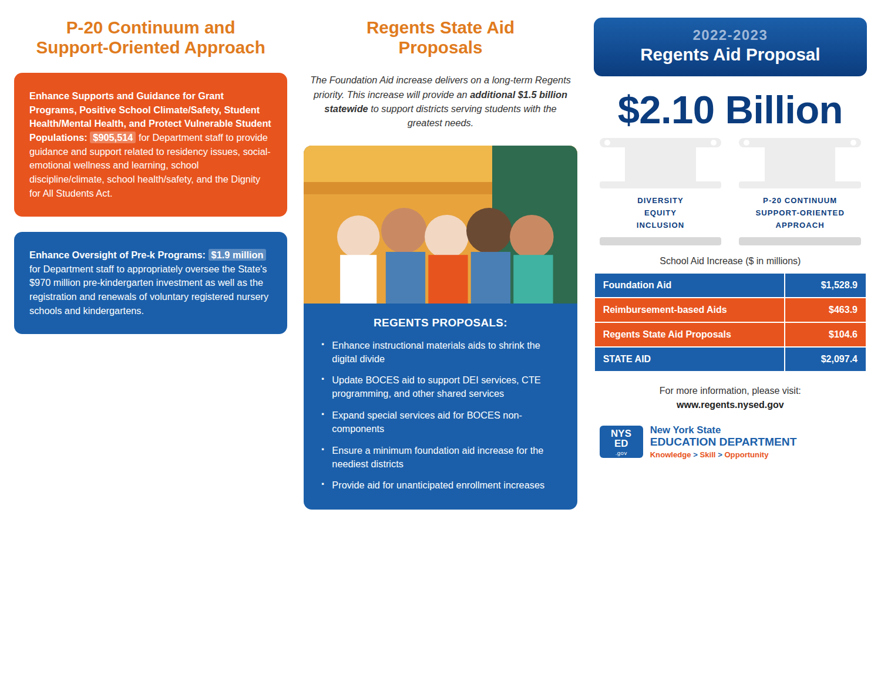P-20 Continuum and
Support-Oriented Approach
Enhance Supports and Guidance for Grant Programs, Positive School Climate/Safety, Student Health/Mental Health, and Protect Vulnerable Student Populations: $905,514 for Department staff to provide guidance and support related to residency issues, social-emotional wellness and learning, school discipline/climate, school health/safety, and the Dignity for All Students Act.
Enhance Oversight of Pre-k Programs: $1.9 million for Department staff to appropriately oversee the State's $970 million pre-kindergarten investment as well as the registration and renewals of voluntary registered nursery schools and kindergartens.
Regents State Aid
Proposals
The Foundation Aid increase delivers on a long-term Regents priority. This increase will provide an additional $1.5 billion statewide to support districts serving students with the greatest needs.
REGENTS PROPOSALS:
Enhance instructional materials aids to shrink the digital divide
Update BOCES aid to support DEI services, CTE programming, and other shared services
Expand special services aid for BOCES non-components
Ensure a minimum foundation aid increase for the neediest districts
Provide aid for unanticipated enrollment increases
2022-2023
Regents Aid Proposal
$2.10 Billion
DIVERSITY
EQUITY
INCLUSION
P-20 CONTINUUM
SUPPORT-ORIENTED
APPROACH
School Aid Increase ($ in millions)
| Foundation Aid | $1,528.9 |
| Reimbursement-based Aids | $463.9 |
| Regents State Aid Proposals | $104.6 |
| STATE AID | $2,097.4 |
For more information, please visit:
www.regents.nysed.gov
NYS
ED
.gov
New York State
EDUCATION DEPARTMENT
Knowledge > Skill > Opportunity